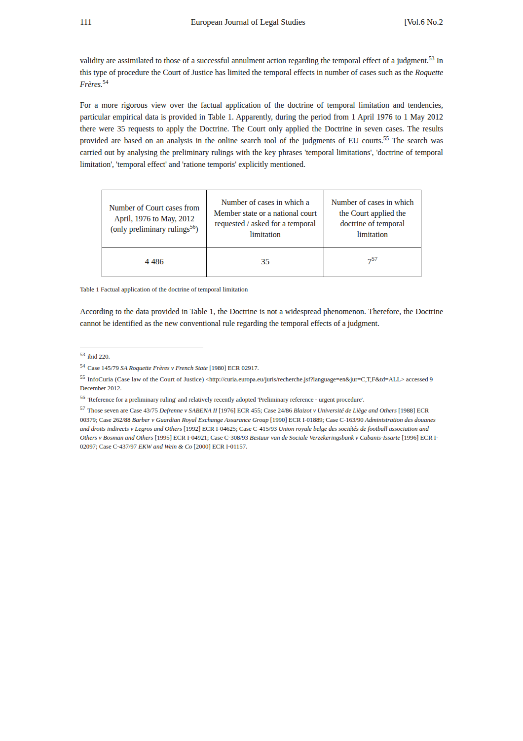111 European Journal of Legal Studies [Vol.6 No.2
validity are assimilated to those of a successful annulment action regarding the temporal effect of a judgment.53 In this type of procedure the Court of Justice has limited the temporal effects in number of cases such as the Roquette Frères.54
For a more rigorous view over the factual application of the doctrine of temporal limitation and tendencies, particular empirical data is provided in Table 1. Apparently, during the period from 1 April 1976 to 1 May 2012 there were 35 requests to apply the Doctrine. The Court only applied the Doctrine in seven cases. The results provided are based on an analysis in the online search tool of the judgments of EU courts.55 The search was carried out by analysing the preliminary rulings with the key phrases 'temporal limitations', 'doctrine of temporal limitation', 'temporal effect' and 'ratione temporis' explicitly mentioned.
| Number of Court cases from April, 1976 to May, 2012 (only preliminary rulings 56 ) | Number of cases in which a Member state or a national court requested / asked for a temporal limitation | Number of cases in which the Court applied the doctrine of temporal limitation |
| 4 486 | 35 | 7 57 |
Table 1 Factual application of the doctrine of temporal limitation
According to the data provided in Table 1, the Doctrine is not a widespread phenomenon. Therefore, the Doctrine cannot be identified as the new conventional rule regarding the temporal effects of a judgment.
53 ibid 220.
54 Case 145/79 SA Roquette Frères v French State [1980] ECR 02917.
55 InfoCuria (Case law of the Court of Justice) <http://curia.europa.eu/juris/recherche.jsf?language=en&jur=C,T,F&td=ALL> accessed 9 December 2012.
56 'Reference for a preliminary ruling' and relatively recently adopted 'Preliminary reference - urgent procedure'.
57 Those seven are Case 43/75 Defrenne v SABENA II [1976] ECR 455; Case 24/86 Blaizot v Université de Liège and Others [1988] ECR 00379; Case 262/88 Barber v Guardian Royal Exchange Assurance Group [1990] ECR I-01889; Case C-163/90 Administration des douanes and droits indirects v Legros and Others [1992] ECR I-04625; Case C-415/93 Union royale belge des sociétés de football association and Others v Bosman and Others [1995] ECR I-04921; Case C-308/93 Bestuur van de Sociale Verzekeringsbank v Cabanis-Issarte [1996] ECR I-02097; Case C-437/97 EKW and Wein & Co [2000] ECR I-01157.